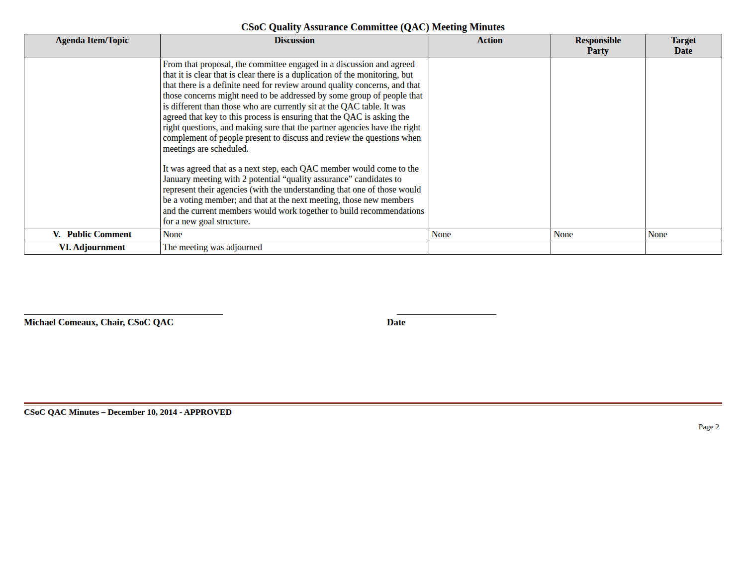CSoC Quality Assurance Committee (QAC) Meeting Minutes
| Agenda Item/Topic | Discussion | Action | Responsible Party | Target Date |
| --- | --- | --- | --- | --- |
| | From that proposal, the committee engaged in a discussion and agreed that it is clear that is clear there is a duplication of the monitoring, but that there is a definite need for review around quality concerns, and that those concerns might need to be addressed by some group of people that is different than those who are currently sit at the QAC table. It was agreed that key to this process is ensuring that the QAC is asking the right questions, and making sure that the partner agencies have the right complement of people present to discuss and review the questions when meetings are scheduled. It was agreed that as a next step, each QAC member would come to the January meeting with 2 potential “quality assurance” candidates to represent their agencies (with the understanding that one of those would be a voting member; and that at the next meeting, those new members and the current members would work together to build recommendations for a new goal structure. | | | |
| V. Public Comment | None | None | None | None |
| VI. Adjournment | The meeting was adjourned | | | |
| Michael Comeaux, Chair, CSoC QAC | Date |
CSoC QAC Minutes – December 10, 2014 - APPROVED
Page 2